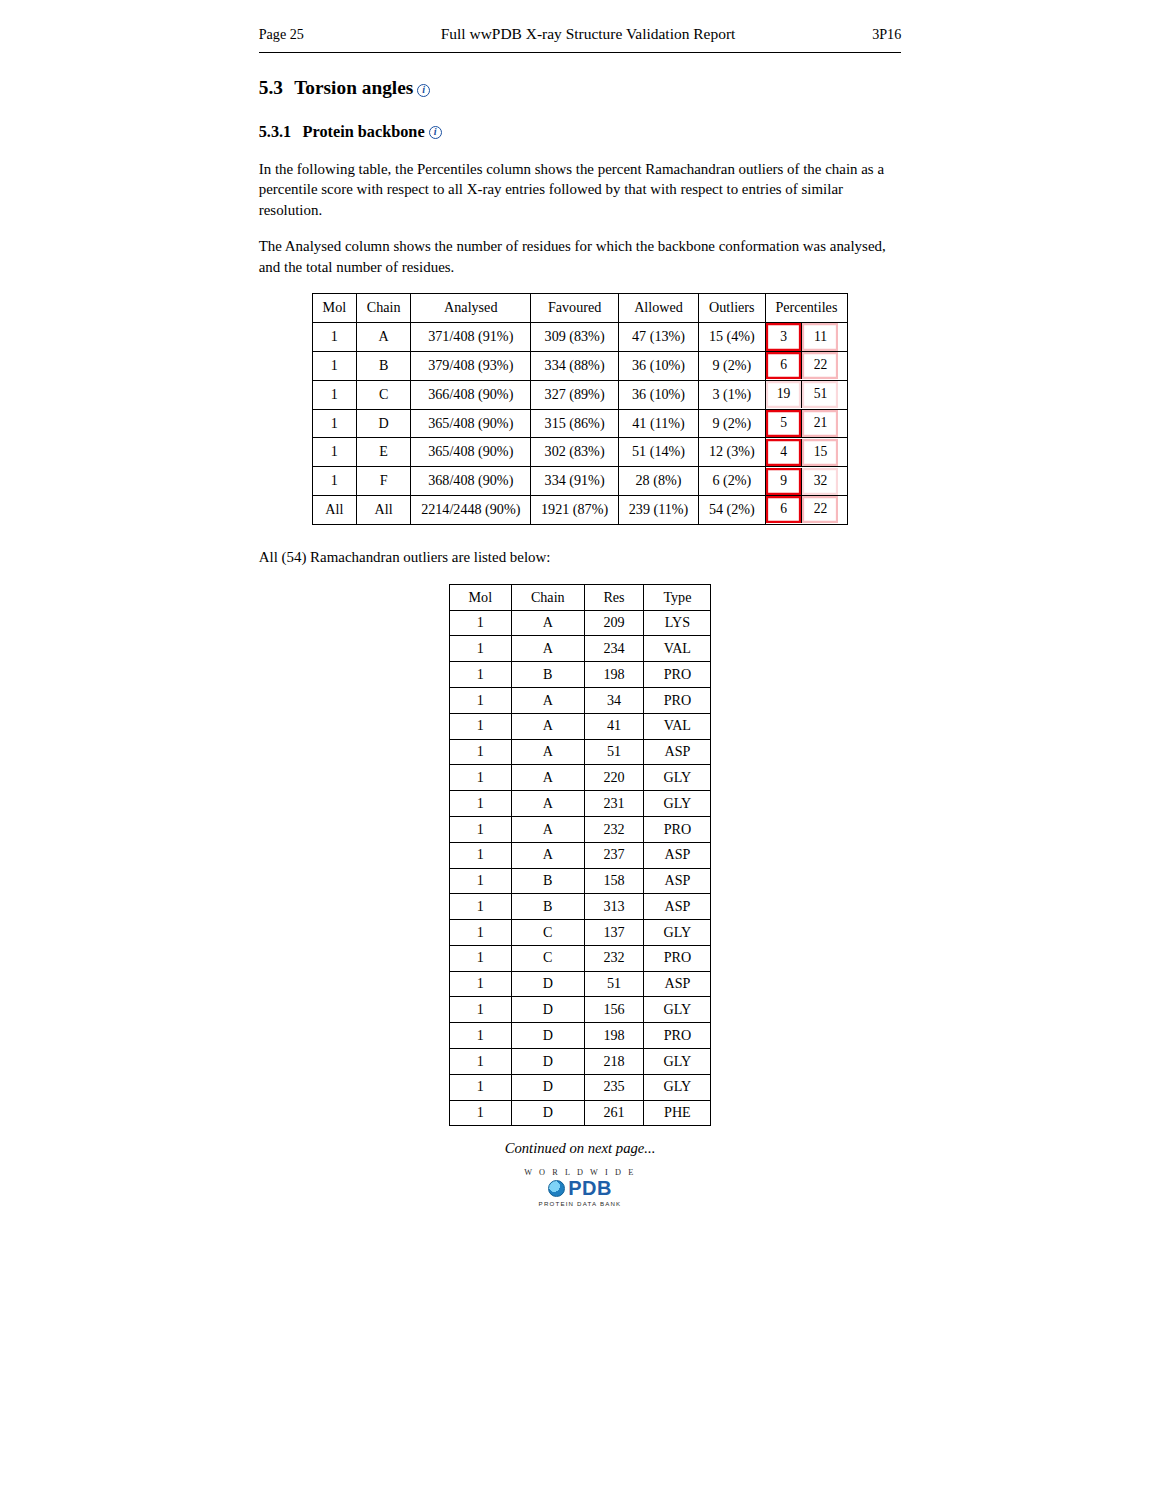Page 25
Full wwPDB X-ray Structure Validation Report
3P16
5.3 Torsion anglesi
5.3.1 Protein backbonei
In the following table, the Percentiles column shows the percent Ramachandran outliers of the chain as a percentile score with respect to all X-ray entries followed by that with respect to entries of similar resolution.
The Analysed column shows the number of residues for which the backbone conformation was analysed, and the total number of residues.
| Mol | Chain | Analysed | Favoured | Allowed | Outliers | Percentiles |
| --- | --- | --- | --- | --- | --- | --- |
| 1 | A | 371/408 (91%) | 309 (83%) | 47 (13%) | 15 (4%) | 3 11 |
| 1 | B | 379/408 (93%) | 334 (88%) | 36 (10%) | 9 (2%) | 6 22 |
| 1 | C | 366/408 (90%) | 327 (89%) | 36 (10%) | 3 (1%) | 19 51 |
| 1 | D | 365/408 (90%) | 315 (86%) | 41 (11%) | 9 (2%) | 5 21 |
| 1 | E | 365/408 (90%) | 302 (83%) | 51 (14%) | 12 (3%) | 4 15 |
| 1 | F | 368/408 (90%) | 334 (91%) | 28 (8%) | 6 (2%) | 9 32 |
| All | All | 2214/2448 (90%) | 1921 (87%) | 239 (11%) | 54 (2%) | 6 22 |
All (54) Ramachandran outliers are listed below:
| Mol | Chain | Res | Type |
| --- | --- | --- | --- |
| 1 | A | 209 | LYS |
| 1 | A | 234 | VAL |
| 1 | B | 198 | PRO |
| 1 | A | 34 | PRO |
| 1 | A | 41 | VAL |
| 1 | A | 51 | ASP |
| 1 | A | 220 | GLY |
| 1 | A | 231 | GLY |
| 1 | A | 232 | PRO |
| 1 | A | 237 | ASP |
| 1 | B | 158 | ASP |
| 1 | B | 313 | ASP |
| 1 | C | 137 | GLY |
| 1 | C | 232 | PRO |
| 1 | D | 51 | ASP |
| 1 | D | 156 | GLY |
| 1 | D | 198 | PRO |
| 1 | D | 218 | GLY |
| 1 | D | 235 | GLY |
| 1 | D | 261 | PHE |
Continued on next page...
W O R L D W I D E
PDB
PROTEIN DATA BANK